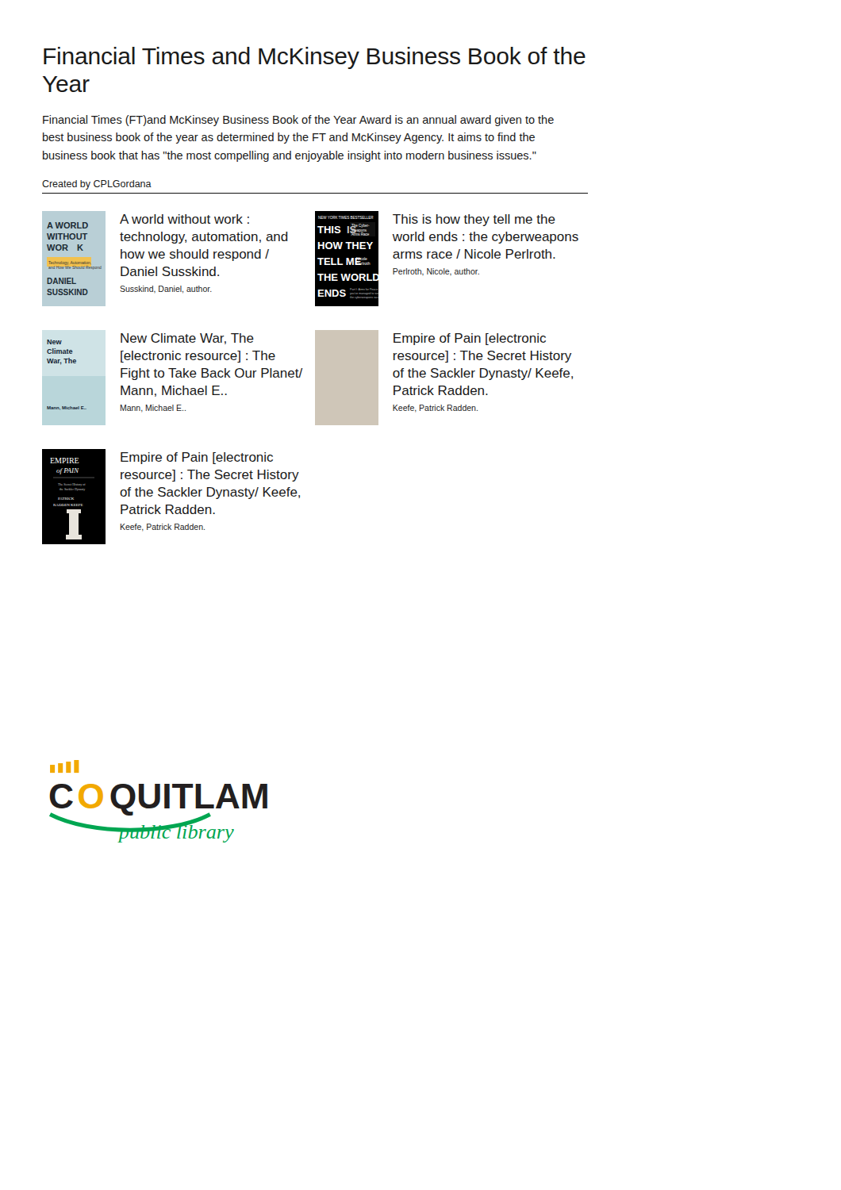Financial Times and McKinsey Business Book of the Year
Financial Times (FT)and McKinsey Business Book of the Year Award is an annual award given to the best business book of the year as determined by the FT and McKinsey Agency. It aims to find the business book that has "the most compelling and enjoyable insight into modern business issues."
Created by CPLGordana
| A world without work : technology, automation, and how we should respond / Daniel Susskind. Susskind, Daniel, author. | This is how they tell me the world ends : the cyberweapons arms race / Nicole Perlroth. Perlroth, Nicole, author. |
| New Climate War, The [electronic resource] : The Fight to Take Back Our Planet/ Mann, Michael E.. Mann, Michael E.. | Empire of Pain [electronic resource] : The Secret History of the Sackler Dynasty/ Keefe, Patrick Radden. Keefe, Patrick Radden. |
| Empire of Pain [electronic resource] : The Secret History of the Sackler Dynasty/ Keefe, Patrick Radden. Keefe, Patrick Radden. | |